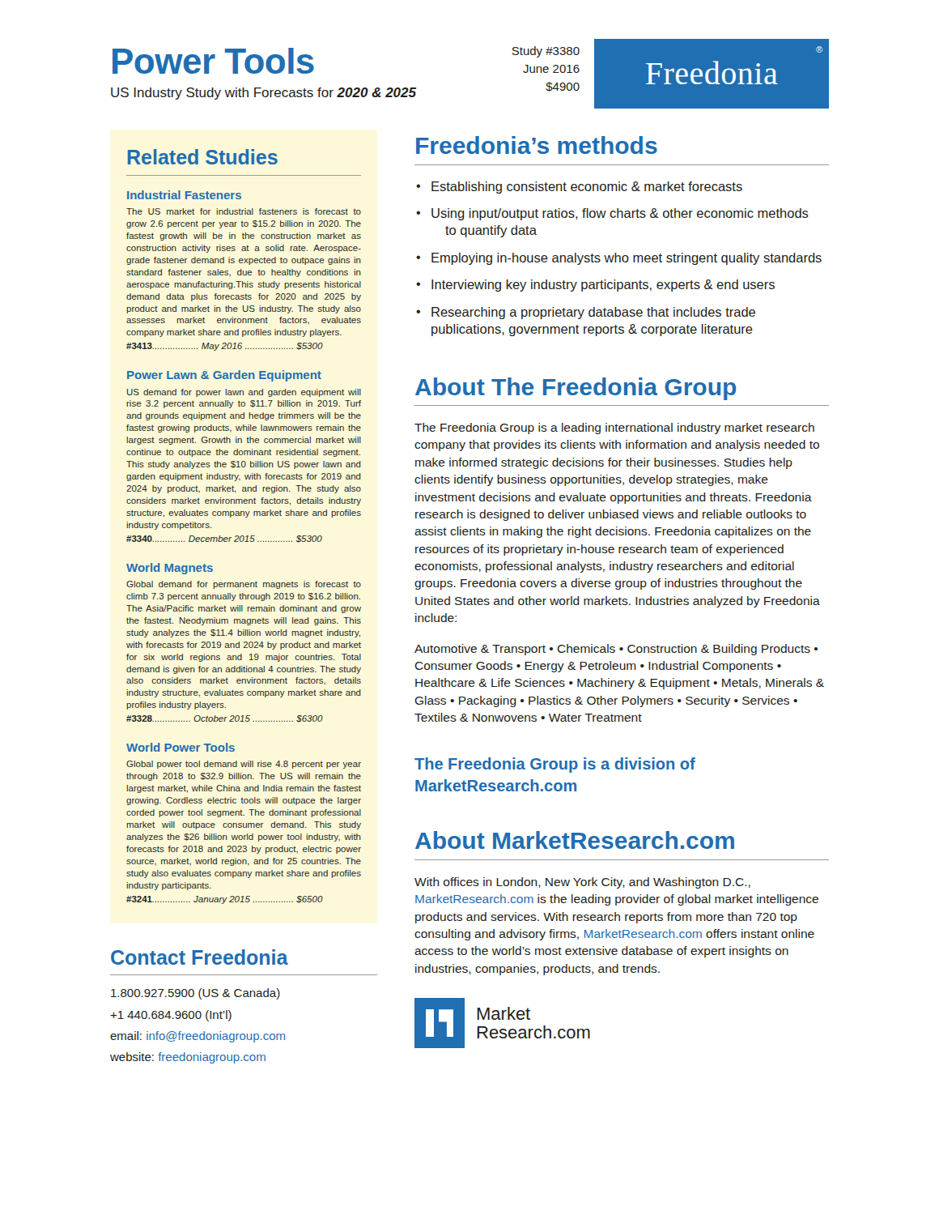Power Tools
US Industry Study with Forecasts for 2020 & 2025
Study #3380
June 2016
$4900
® Freedonia
Related Studies
Industrial Fasteners
The US market for industrial fasteners is forecast to grow 2.6 percent per year to $15.2 billion in 2020. The fastest growth will be in the construction market as construction activity rises at a solid rate. Aerospace-grade fastener demand is expected to outpace gains in standard fastener sales, due to healthy conditions in aerospace manufacturing.This study presents historical demand data plus forecasts for 2020 and 2025 by product and market in the US industry. The study also assesses market environment factors, evaluates company market share and profiles industry players.
#3413.................. May 2016 ................... $5300
Power Lawn & Garden Equipment
US demand for power lawn and garden equipment will rise 3.2 percent annually to $11.7 billion in 2019. Turf and grounds equipment and hedge trimmers will be the fastest growing products, while lawnmowers remain the largest segment. Growth in the commercial market will continue to outpace the dominant residential segment. This study analyzes the $10 billion US power lawn and garden equipment industry, with forecasts for 2019 and 2024 by product, market, and region. The study also considers market environment factors, details industry structure, evaluates company market share and profiles industry competitors.
#3340............. December 2015 .............. $5300
World Magnets
Global demand for permanent magnets is forecast to climb 7.3 percent annually through 2019 to $16.2 billion. The Asia/Pacific market will remain dominant and grow the fastest. Neodymium magnets will lead gains. This study analyzes the $11.4 billion world magnet industry, with forecasts for 2019 and 2024 by product and market for six world regions and 19 major countries. Total demand is given for an additional 4 countries. The study also considers market environment factors, details industry structure, evaluates company market share and profiles industry players.
#3328............... October 2015 ................ $6300
World Power Tools
Global power tool demand will rise 4.8 percent per year through 2018 to $32.9 billion. The US will remain the largest market, while China and India remain the fastest growing. Cordless electric tools will outpace the larger corded power tool segment. The dominant professional market will outpace consumer demand. This study analyzes the $26 billion world power tool industry, with forecasts for 2018 and 2023 by product, electric power source, market, world region, and for 25 countries. The study also evaluates company market share and profiles industry participants.
#3241............... January 2015 ................ $6500
Contact Freedonia
1.800.927.5900 (US & Canada)
+1 440.684.9600 (Int’l)
email: info@freedoniagroup.com
website: freedoniagroup.com
Freedonia’s methods
Establishing consistent economic & market forecasts
Using input/output ratios, flow charts & other economic methodsto quantify data
Employing in-house analysts who meet stringent quality standards
Interviewing key industry participants, experts & end users
Researching a proprietary database that includes trade publications, government reports & corporate literature
About The Freedonia Group
The Freedonia Group is a leading international industry market research company that provides its clients with information and analysis needed to make informed strategic decisions for their businesses. Studies help clients identify business opportunities, develop strategies, make investment decisions and evaluate opportunities and threats. Freedonia research is designed to deliver unbiased views and reliable outlooks to assist clients in making the right decisions. Freedonia capitalizes on the resources of its proprietary in-house research team of experienced economists, professional analysts, industry researchers and editorial groups. Freedonia covers a diverse group of industries throughout the United States and other world markets. Industries analyzed by Freedonia include:
Automotive & Transport • Chemicals • Construction & Building Products • Consumer Goods • Energy & Petroleum • Industrial Components • Healthcare & Life Sciences • Machinery & Equipment • Metals, Minerals & Glass • Packaging • Plastics & Other Polymers • Security • Services • Textiles & Nonwovens • Water Treatment
The Freedonia Group is a division of MarketResearch.com
About MarketResearch.com
With offices in London, New York City, and Washington D.C., MarketResearch.com is the leading provider of global market intelligence products and services. With research reports from more than 720 top consulting and advisory firms, MarketResearch.com offers instant online access to the world’s most extensive database of expert insights on industries, companies, products, and trends.
Market Research.com